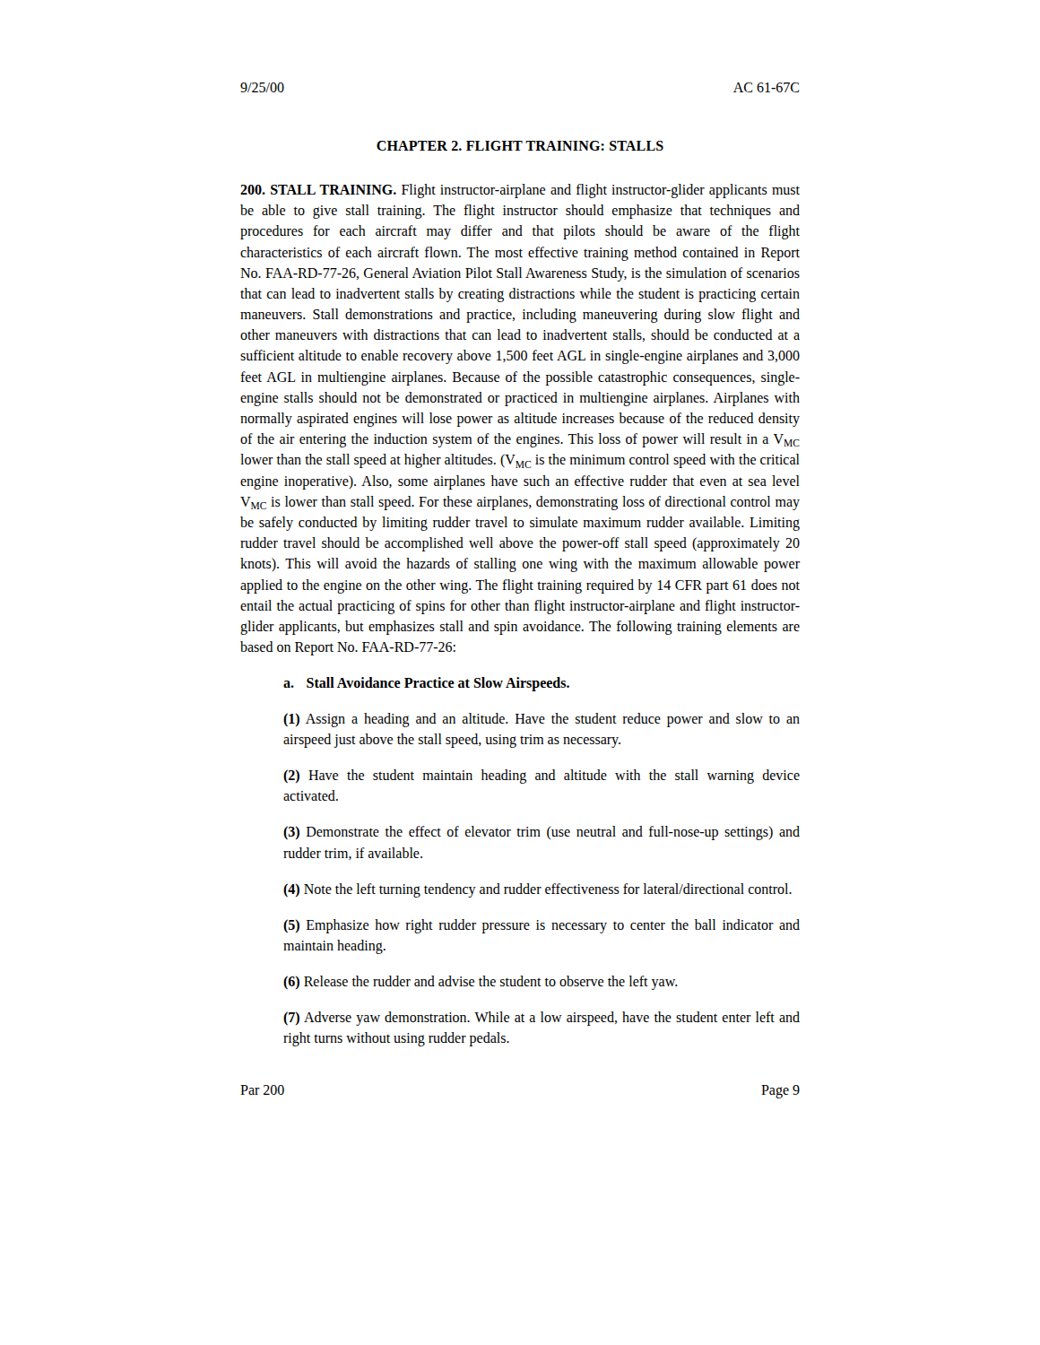9/25/00
AC 61-67C
CHAPTER 2. FLIGHT TRAINING: STALLS
200. STALL TRAINING. Flight instructor-airplane and flight instructor-glider applicants must be able to give stall training. The flight instructor should emphasize that techniques and procedures for each aircraft may differ and that pilots should be aware of the flight characteristics of each aircraft flown. The most effective training method contained in Report No. FAA-RD-77-26, General Aviation Pilot Stall Awareness Study, is the simulation of scenarios that can lead to inadvertent stalls by creating distractions while the student is practicing certain maneuvers. Stall demonstrations and practice, including maneuvering during slow flight and other maneuvers with distractions that can lead to inadvertent stalls, should be conducted at a sufficient altitude to enable recovery above 1,500 feet AGL in single-engine airplanes and 3,000 feet AGL in multiengine airplanes. Because of the possible catastrophic consequences, single-engine stalls should not be demonstrated or practiced in multiengine airplanes. Airplanes with normally aspirated engines will lose power as altitude increases because of the reduced density of the air entering the induction system of the engines. This loss of power will result in a VMC lower than the stall speed at higher altitudes. (VMC is the minimum control speed with the critical engine inoperative). Also, some airplanes have such an effective rudder that even at sea level VMC is lower than stall speed. For these airplanes, demonstrating loss of directional control may be safely conducted by limiting rudder travel to simulate maximum rudder available. Limiting rudder travel should be accomplished well above the power-off stall speed (approximately 20 knots). This will avoid the hazards of stalling one wing with the maximum allowable power applied to the engine on the other wing. The flight training required by 14 CFR part 61 does not entail the actual practicing of spins for other than flight instructor-airplane and flight instructor-glider applicants, but emphasizes stall and spin avoidance. The following training elements are based on Report No. FAA-RD-77-26:
a. Stall Avoidance Practice at Slow Airspeeds.
(1) Assign a heading and an altitude. Have the student reduce power and slow to an airspeed just above the stall speed, using trim as necessary.
(2) Have the student maintain heading and altitude with the stall warning device activated.
(3) Demonstrate the effect of elevator trim (use neutral and full-nose-up settings) and rudder trim, if available.
(4) Note the left turning tendency and rudder effectiveness for lateral/directional control.
(5) Emphasize how right rudder pressure is necessary to center the ball indicator and maintain heading.
(6) Release the rudder and advise the student to observe the left yaw.
(7) Adverse yaw demonstration. While at a low airspeed, have the student enter left and right turns without using rudder pedals.
Par 200
Page 9